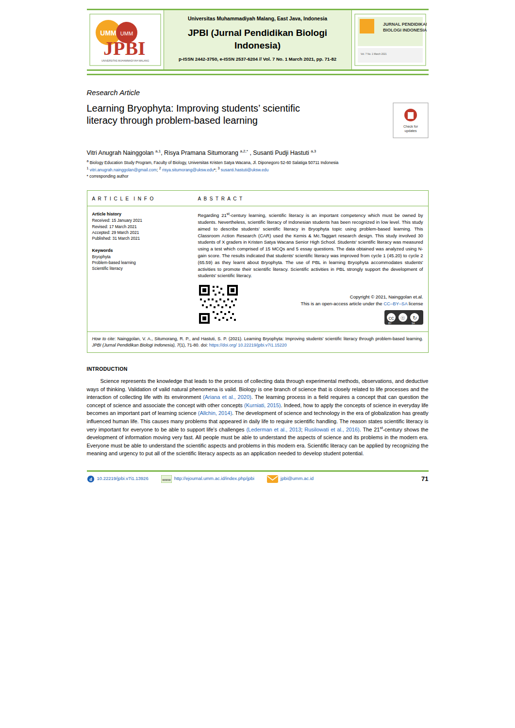Universitas Muhammadiyah Malang, East Java, Indonesia
JPBI (Jurnal Pendidikan Biologi Indonesia)
p-ISSN 2442-3750, e-ISSN 2537-6204 // Vol. 7 No. 1 March 2021, pp. 71-82
Research Article
Learning Bryophyta: Improving students’ scientific
literacy through problem-based learning
Vitri Anugrah Nainggolan a,1, Risya Pramana Situmorang a,2,* , Susanti Pudji Hastuti a,3
a Biology Education Study Program, Faculty of Biology, Universitas Kristen Satya Wacana, Jl. Diponegoro 52-60 Salatiga 50711 Indonesia
1 vitri.anugrah.nainggolan@gmail.com; 2 risya.situmorang@uksw.edu*; 3 susanti.hastuti@uksw.edu
* corresponding author
A R T I C L E I N F O
A B S T R A C T
Article history
Received: 15 January 2021
Revised: 17 March 2021
Accepted: 29 March 2021
Published: 31 March 2021
Keywords
Bryophyta
Problem-based learning
Scientific literacy
Regarding 21st-century learning, scientific literacy is an important competency which must be owned by students. Nevertheless, scientific literacy of Indonesian students has been recognized in low level. This study aimed to describe students’ scientific literacy in Bryophyta topic using problem-based learning. This Classroom Action Research (CAR) used the Kemis & Mc.Taggart research design. This study involved 30 students of X graders in Kristen Satya Wacana Senior High School. Students' scientific literacy was measured using a test which comprised of 15 MCQs and 5 essay questions. The data obtained was analyzed using N-gain score. The results indicated that students' scientific literacy was improved from cycle 1 (45.20) to cycle 2 (65.59) as they learnt about Bryophyta. The use of PBL in learning Bryophyta accommodates students' activities to promote their scientific literacy. Scientific activities in PBL strongly support the development of students' scientific literacy.
Copyright © 2021, Nainggolan et.al.
This is an open-access article under the CC–BY–SA license
How to cite: Nainggolan, V. A., Situmorang, R. P., and Hastuti, S. P. (2021). Learning Bryophyta: Improving students’ scientific literacy through problem-based learning. JPBI (Jurnal Pendidikan Biologi Indonesia), 7(1), 71-80. doi: https://doi.org/ 10.22219/jpbi.v7i1.15220
INTRODUCTION
Science represents the knowledge that leads to the process of collecting data through experimental methods, observations, and deductive ways of thinking. Validation of valid natural phenomena is valid. Biology is one branch of science that is closely related to life processes and the interaction of collecting life with its environment (Ariana et al., 2020). The learning process in a field requires a concept that can question the concept of science and associate the concept with other concepts (Kurniati, 2015). Indeed, how to apply the concepts of science in everyday life becomes an important part of learning science (Allchin, 2014). The development of science and technology in the era of globalization has greatly influenced human life. This causes many problems that appeared in daily life to require scientific handling. The reason states scientific literacy is very important for everyone to be able to support life's challenges (Lederman et al., 2013; Rusilowati et al., 2016). The 21st-century shows the development of information moving very fast. All people must be able to understand the aspects of science and its problems in the modern era. Everyone must be able to understand the scientific aspects and problems in this modern era. Scientific literacy can be applied by recognizing the meaning and urgency to put all of the scientific literacy aspects as an application needed to develop student potential.
10.22219/jpbi.v7i1.13926
http://ejournal.umm.ac.id/index.php/jpbi
jpbi@umm.ac.id
71